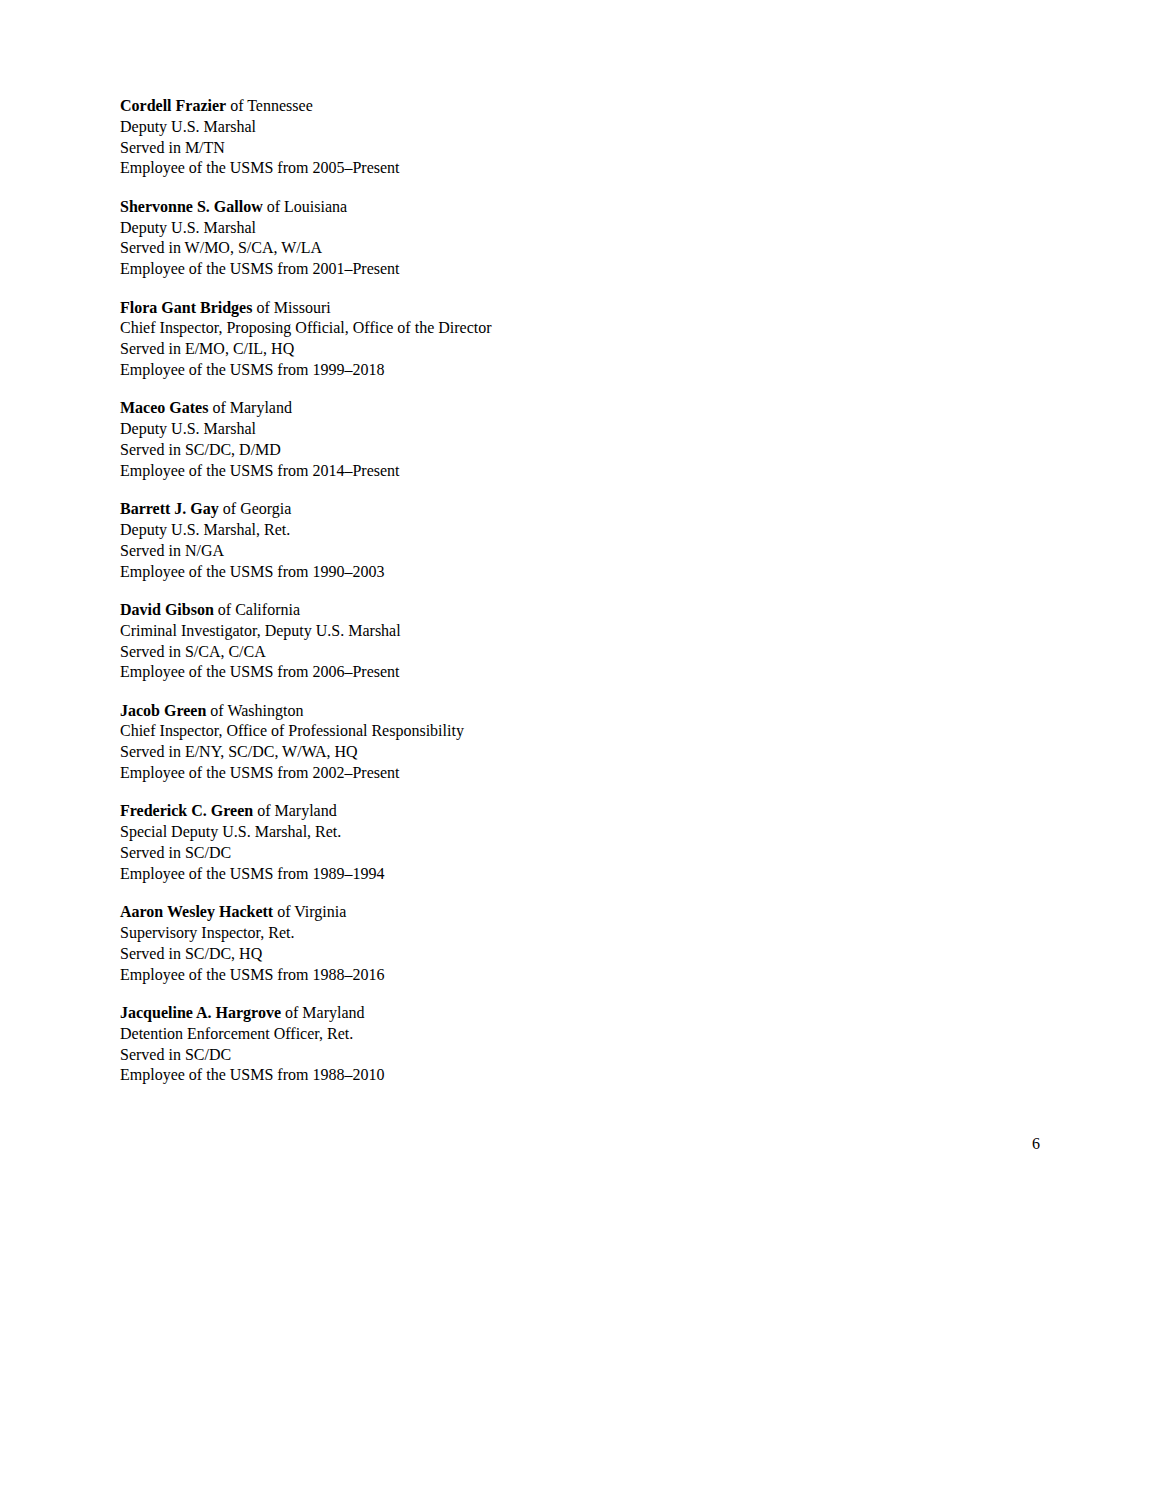Cordell Frazier of Tennessee
Deputy U.S. Marshal
Served in M/TN
Employee of the USMS from 2005–Present
Shervonne S. Gallow of Louisiana
Deputy U.S. Marshal
Served in W/MO, S/CA, W/LA
Employee of the USMS from 2001–Present
Flora Gant Bridges of Missouri
Chief Inspector, Proposing Official, Office of the Director
Served in E/MO, C/IL, HQ
Employee of the USMS from 1999–2018
Maceo Gates of Maryland
Deputy U.S. Marshal
Served in SC/DC, D/MD
Employee of the USMS from 2014–Present
Barrett J. Gay of Georgia
Deputy U.S. Marshal, Ret.
Served in N/GA
Employee of the USMS from 1990–2003
David Gibson of California
Criminal Investigator, Deputy U.S. Marshal
Served in S/CA, C/CA
Employee of the USMS from 2006–Present
Jacob Green of Washington
Chief Inspector, Office of Professional Responsibility
Served in E/NY, SC/DC, W/WA, HQ
Employee of the USMS from 2002–Present
Frederick C. Green of Maryland
Special Deputy U.S. Marshal, Ret.
Served in SC/DC
Employee of the USMS from 1989–1994
Aaron Wesley Hackett of Virginia
Supervisory Inspector, Ret.
Served in SC/DC, HQ
Employee of the USMS from 1988–2016
Jacqueline A. Hargrove of Maryland
Detention Enforcement Officer, Ret.
Served in SC/DC
Employee of the USMS from 1988–2010
6